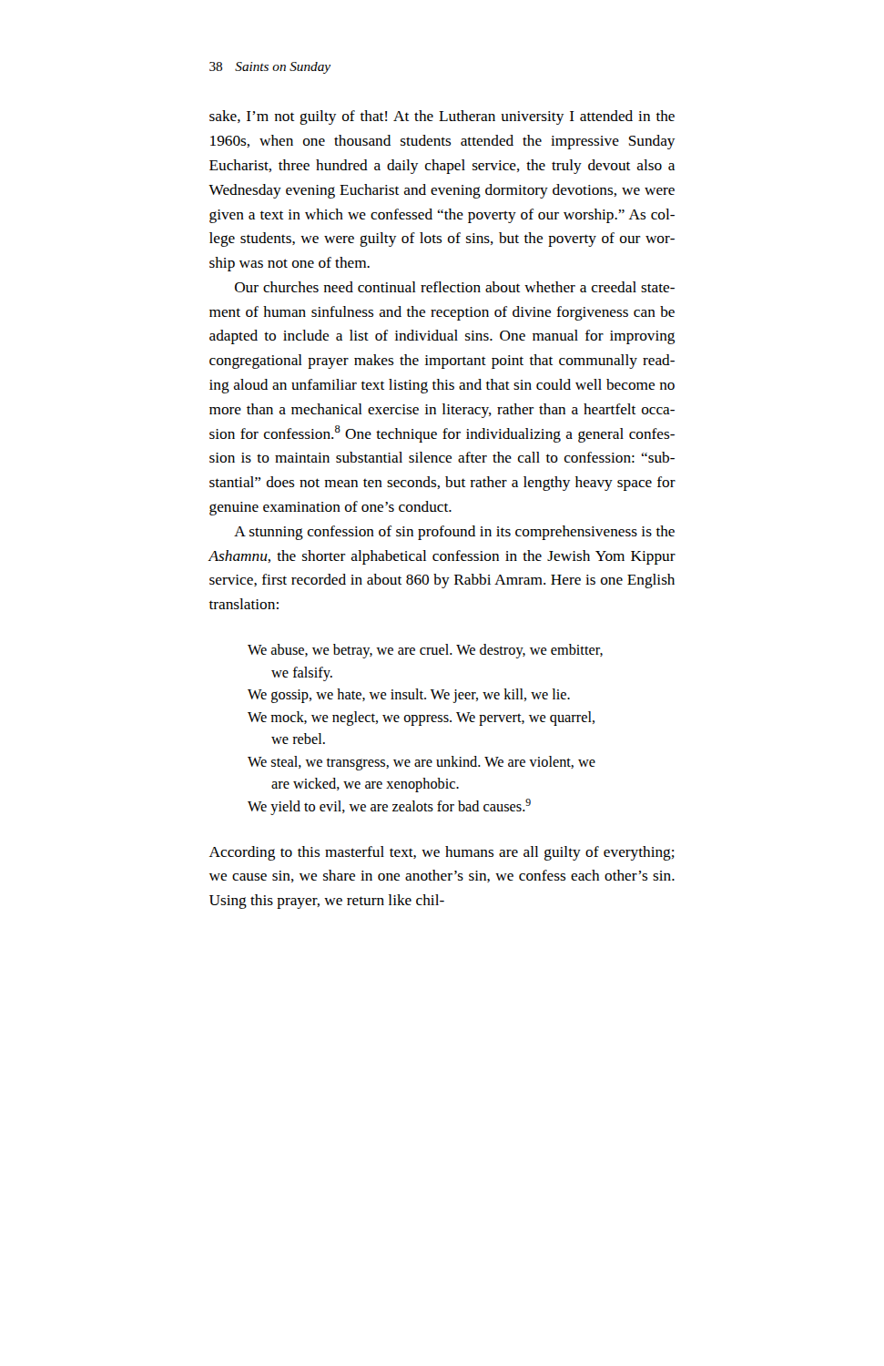38 Saints on Sunday
sake, I’m not guilty of that! At the Lutheran university I attended in the 1960s, when one thousand students attended the impressive Sunday Eucharist, three hundred a daily chapel service, the truly devout also a Wednesday evening Eucharist and evening dormitory devotions, we were given a text in which we confessed “the poverty of our worship.” As college students, we were guilty of lots of sins, but the poverty of our worship was not one of them.
Our churches need continual reflection about whether a creedal statement of human sinfulness and the reception of divine forgiveness can be adapted to include a list of individual sins. One manual for improving congregational prayer makes the important point that communally reading aloud an unfamiliar text listing this and that sin could well become no more than a mechanical exercise in literacy, rather than a heartfelt occasion for confession.8 One technique for individualizing a general confession is to maintain substantial silence after the call to confession: “substantial” does not mean ten seconds, but rather a lengthy heavy space for genuine examination of one’s conduct.
A stunning confession of sin profound in its comprehensiveness is the Ashamnu, the shorter alphabetical confession in the Jewish Yom Kippur service, first recorded in about 860 by Rabbi Amram. Here is one English translation:
We abuse, we betray, we are cruel. We destroy, we embitter,
we falsify.
We gossip, we hate, we insult. We jeer, we kill, we lie.
We mock, we neglect, we oppress. We pervert, we quarrel,
we rebel.
We steal, we transgress, we are unkind. We are violent, we
are wicked, we are xenophobic.
We yield to evil, we are zealots for bad causes.9
According to this masterful text, we humans are all guilty of everything; we cause sin, we share in one another’s sin, we confess each other’s sin. Using this prayer, we return like chil-